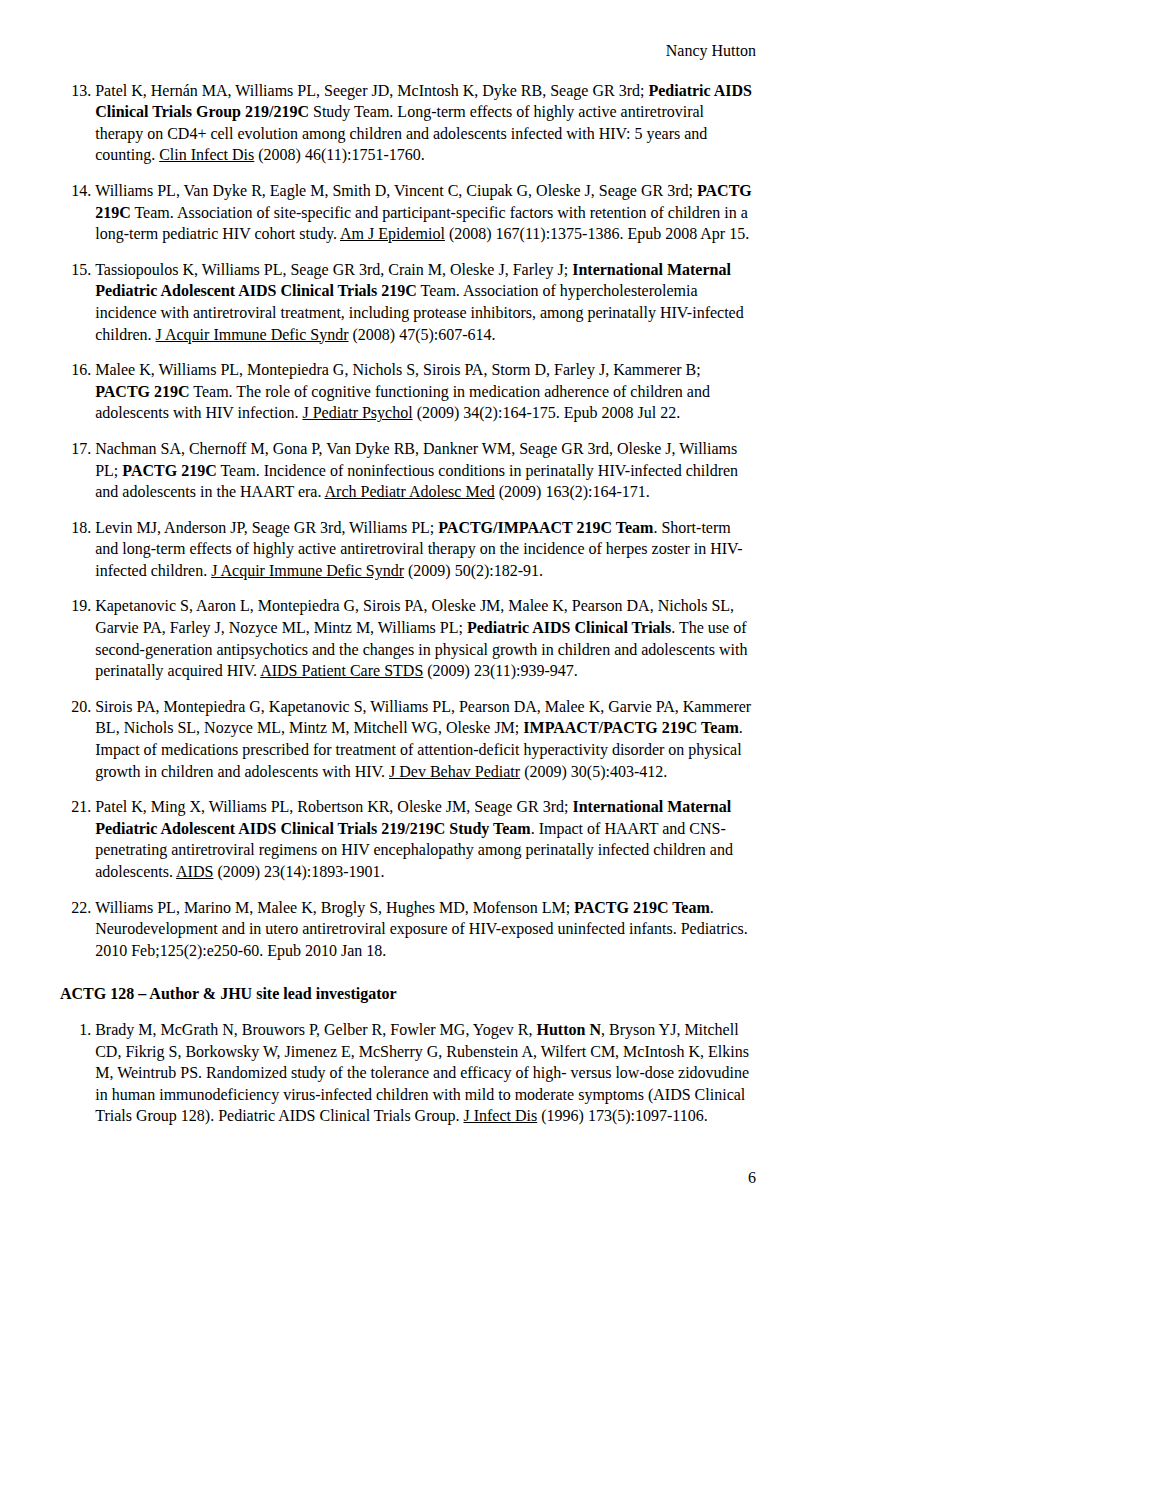Nancy Hutton
Patel K, Hernán MA, Williams PL, Seeger JD, McIntosh K, Dyke RB, Seage GR 3rd; Pediatric AIDS Clinical Trials Group 219/219C Study Team. Long-term effects of highly active antiretroviral therapy on CD4+ cell evolution among children and adolescents infected with HIV: 5 years and counting. Clin Infect Dis (2008) 46(11):1751-1760.
Williams PL, Van Dyke R, Eagle M, Smith D, Vincent C, Ciupak G, Oleske J, Seage GR 3rd; PACTG 219C Team. Association of site-specific and participant-specific factors with retention of children in a long-term pediatric HIV cohort study. Am J Epidemiol (2008) 167(11):1375-1386. Epub 2008 Apr 15.
Tassiopoulos K, Williams PL, Seage GR 3rd, Crain M, Oleske J, Farley J; International Maternal Pediatric Adolescent AIDS Clinical Trials 219C Team. Association of hypercholesterolemia incidence with antiretroviral treatment, including protease inhibitors, among perinatally HIV-infected children. J Acquir Immune Defic Syndr (2008) 47(5):607-614.
Malee K, Williams PL, Montepiedra G, Nichols S, Sirois PA, Storm D, Farley J, Kammerer B; PACTG 219C Team. The role of cognitive functioning in medication adherence of children and adolescents with HIV infection. J Pediatr Psychol (2009) 34(2):164-175. Epub 2008 Jul 22.
Nachman SA, Chernoff M, Gona P, Van Dyke RB, Dankner WM, Seage GR 3rd, Oleske J, Williams PL; PACTG 219C Team. Incidence of noninfectious conditions in perinatally HIV-infected children and adolescents in the HAART era. Arch Pediatr Adolesc Med (2009) 163(2):164-171.
Levin MJ, Anderson JP, Seage GR 3rd, Williams PL; PACTG/IMPAACT 219C Team. Short-term and long-term effects of highly active antiretroviral therapy on the incidence of herpes zoster in HIV-infected children. J Acquir Immune Defic Syndr (2009) 50(2):182-91.
Kapetanovic S, Aaron L, Montepiedra G, Sirois PA, Oleske JM, Malee K, Pearson DA, Nichols SL, Garvie PA, Farley J, Nozyce ML, Mintz M, Williams PL; Pediatric AIDS Clinical Trials. The use of second-generation antipsychotics and the changes in physical growth in children and adolescents with perinatally acquired HIV. AIDS Patient Care STDS (2009) 23(11):939-947.
Sirois PA, Montepiedra G, Kapetanovic S, Williams PL, Pearson DA, Malee K, Garvie PA, Kammerer BL, Nichols SL, Nozyce ML, Mintz M, Mitchell WG, Oleske JM; IMPAACT/PACTG 219C Team. Impact of medications prescribed for treatment of attention-deficit hyperactivity disorder on physical growth in children and adolescents with HIV. J Dev Behav Pediatr (2009) 30(5):403-412.
Patel K, Ming X, Williams PL, Robertson KR, Oleske JM, Seage GR 3rd; International Maternal Pediatric Adolescent AIDS Clinical Trials 219/219C Study Team. Impact of HAART and CNS-penetrating antiretroviral regimens on HIV encephalopathy among perinatally infected children and adolescents. AIDS (2009) 23(14):1893-1901.
Williams PL, Marino M, Malee K, Brogly S, Hughes MD, Mofenson LM; PACTG 219C Team. Neurodevelopment and in utero antiretroviral exposure of HIV-exposed uninfected infants. Pediatrics. 2010 Feb;125(2):e250-60. Epub 2010 Jan 18.
ACTG 128 – Author & JHU site lead investigator
Brady M, McGrath N, Brouwors P, Gelber R, Fowler MG, Yogev R, Hutton N, Bryson YJ, Mitchell CD, Fikrig S, Borkowsky W, Jimenez E, McSherry G, Rubenstein A, Wilfert CM, McIntosh K, Elkins M, Weintrub PS. Randomized study of the tolerance and efficacy of high- versus low-dose zidovudine in human immunodeficiency virus-infected children with mild to moderate symptoms (AIDS Clinical Trials Group 128). Pediatric AIDS Clinical Trials Group. J Infect Dis (1996) 173(5):1097-1106.
6